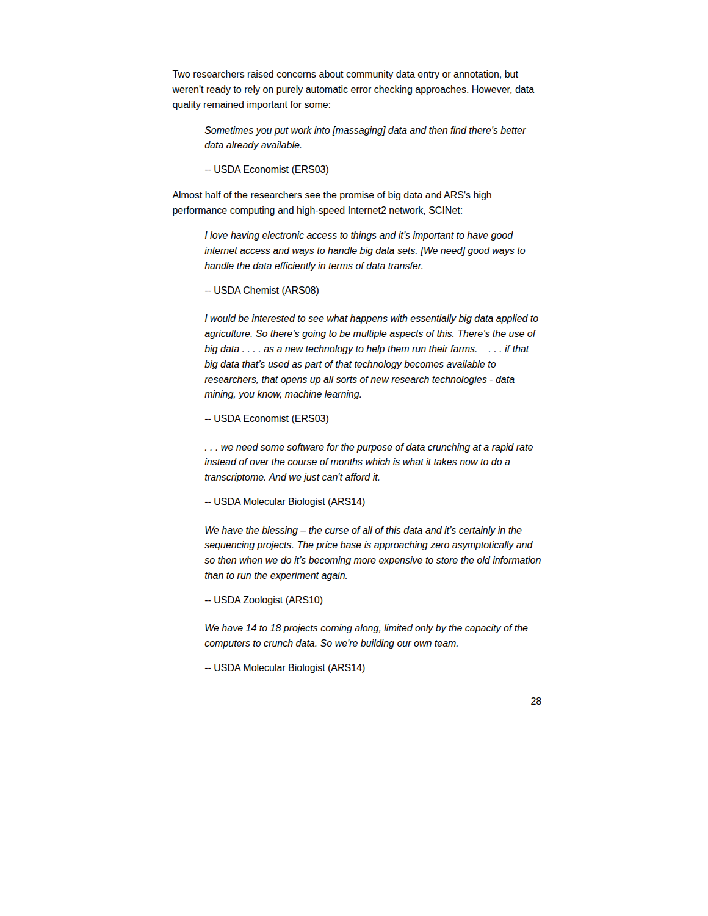Two researchers raised concerns about community data entry or annotation, but weren't ready to rely on purely automatic error checking approaches. However, data quality remained important for some:
Sometimes you put work into [massaging] data and then find there's better data already available.
-- USDA Economist (ERS03)
Almost half of the researchers see the promise of big data and ARS's high performance computing and high-speed Internet2 network, SCINet:
I love having electronic access to things and it’s important to have good internet access and ways to handle big data sets. [We need] good ways to handle the data efficiently in terms of data transfer.
-- USDA Chemist (ARS08)
I would be interested to see what happens with essentially big data applied to agriculture. So there’s going to be multiple aspects of this. There’s the use of big data . . . . as a new technology to help them run their farms. . . . if that big data that’s used as part of that technology becomes available to researchers, that opens up all sorts of new research technologies - data mining, you know, machine learning.
-- USDA Economist (ERS03)
. . . we need some software for the purpose of data crunching at a rapid rate instead of over the course of months which is what it takes now to do a transcriptome. And we just can't afford it.
-- USDA Molecular Biologist (ARS14)
We have the blessing – the curse of all of this data and it’s certainly in the sequencing projects. The price base is approaching zero asymptotically and so then when we do it’s becoming more expensive to store the old information than to run the experiment again.
-- USDA Zoologist (ARS10)
We have 14 to 18 projects coming along, limited only by the capacity of the computers to crunch data. So we're building our own team.
-- USDA Molecular Biologist (ARS14)
28